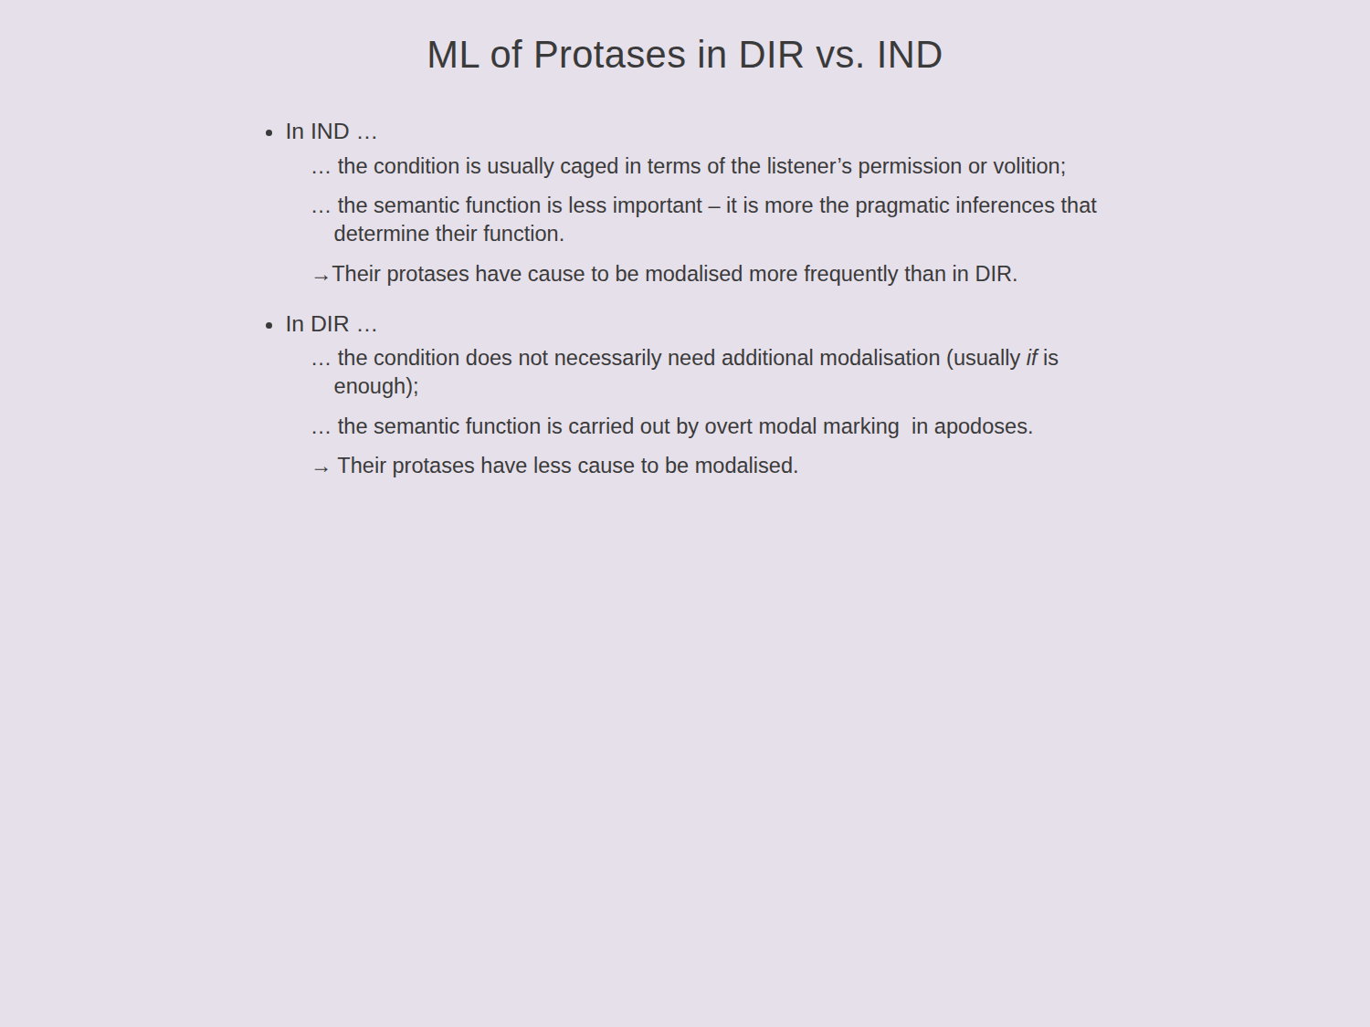ML of Protases in DIR vs. IND
In IND …
… the condition is usually caged in terms of the listener’s permission or volition;
… the semantic function is less important – it is more the pragmatic inferences that determine their function.
→Their protases have cause to be modalised more frequently than in DIR.
In DIR …
… the condition does not necessarily need additional modalisation (usually if is enough);
… the semantic function is carried out by overt modal marking in apodoses.
→ Their protases have less cause to be modalised.